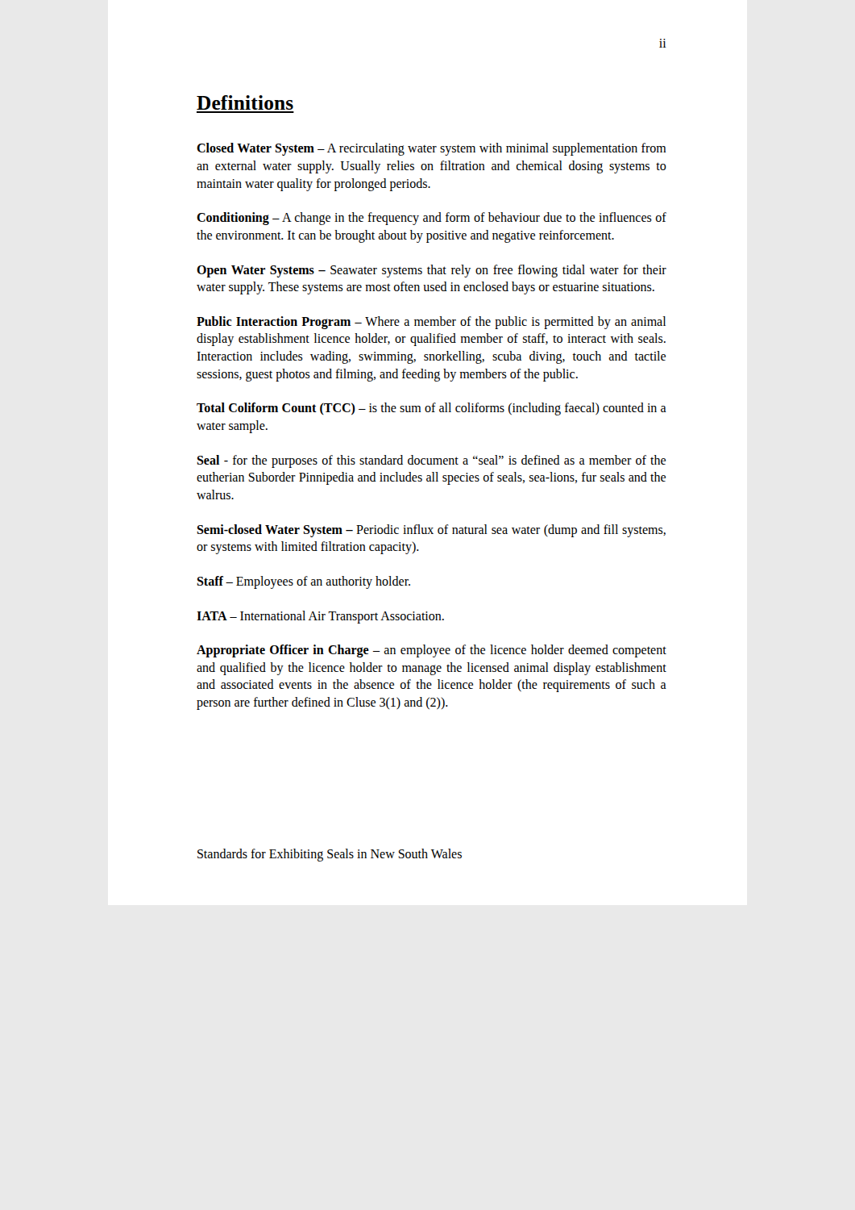ii
Definitions
Closed Water System – A recirculating water system with minimal supplementation from an external water supply. Usually relies on filtration and chemical dosing systems to maintain water quality for prolonged periods.
Conditioning – A change in the frequency and form of behaviour due to the influences of the environment. It can be brought about by positive and negative reinforcement.
Open Water Systems – Seawater systems that rely on free flowing tidal water for their water supply. These systems are most often used in enclosed bays or estuarine situations.
Public Interaction Program – Where a member of the public is permitted by an animal display establishment licence holder, or qualified member of staff, to interact with seals. Interaction includes wading, swimming, snorkelling, scuba diving, touch and tactile sessions, guest photos and filming, and feeding by members of the public.
Total Coliform Count (TCC) – is the sum of all coliforms (including faecal) counted in a water sample.
Seal - for the purposes of this standard document a “seal” is defined as a member of the eutherian Suborder Pinnipedia and includes all species of seals, sea-lions, fur seals and the walrus.
Semi-closed Water System – Periodic influx of natural sea water (dump and fill systems, or systems with limited filtration capacity).
Staff – Employees of an authority holder.
IATA – International Air Transport Association.
Appropriate Officer in Charge – an employee of the licence holder deemed competent and qualified by the licence holder to manage the licensed animal display establishment and associated events in the absence of the licence holder (the requirements of such a person are further defined in Cluse 3(1) and (2)).
Standards for Exhibiting Seals in New South Wales